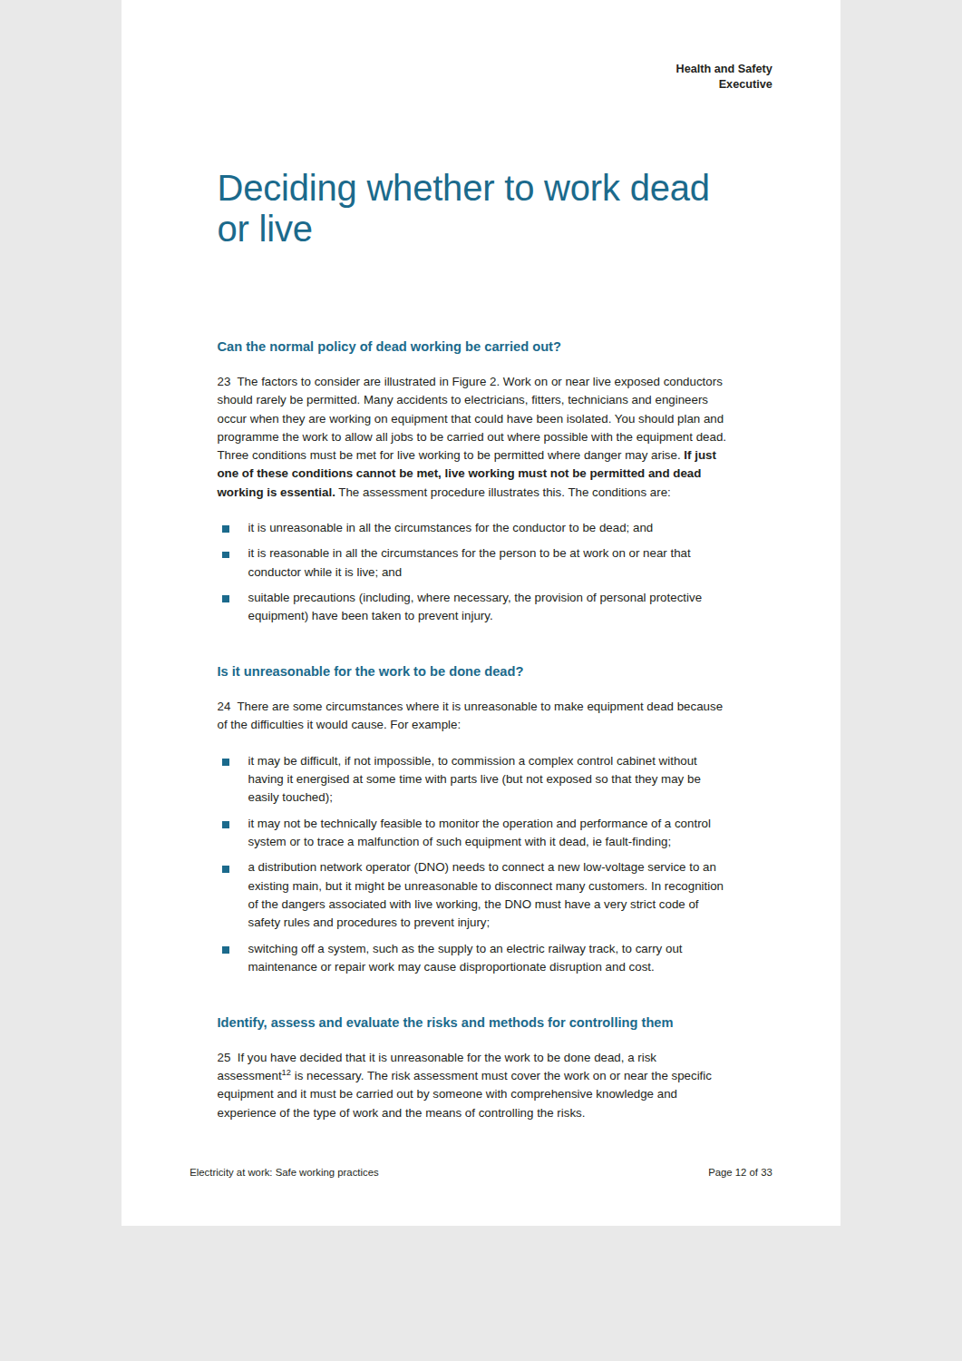Health and Safety
Executive
Deciding whether to work dead
or live
Can the normal policy of dead working be carried out?
23 The factors to consider are illustrated in Figure 2. Work on or near live exposed conductors should rarely be permitted. Many accidents to electricians, fitters, technicians and engineers occur when they are working on equipment that could have been isolated. You should plan and programme the work to allow all jobs to be carried out where possible with the equipment dead. Three conditions must be met for live working to be permitted where danger may arise. If just one of these conditions cannot be met, live working must not be permitted and dead working is essential. The assessment procedure illustrates this. The conditions are:
it is unreasonable in all the circumstances for the conductor to be dead; and
it is reasonable in all the circumstances for the person to be at work on or near that conductor while it is live; and
suitable precautions (including, where necessary, the provision of personal protective equipment) have been taken to prevent injury.
Is it unreasonable for the work to be done dead?
24 There are some circumstances where it is unreasonable to make equipment dead because of the difficulties it would cause. For example:
it may be difficult, if not impossible, to commission a complex control cabinet without having it energised at some time with parts live (but not exposed so that they may be easily touched);
it may not be technically feasible to monitor the operation and performance of a control system or to trace a malfunction of such equipment with it dead, ie fault-finding;
a distribution network operator (DNO) needs to connect a new low-voltage service to an existing main, but it might be unreasonable to disconnect many customers. In recognition of the dangers associated with live working, the DNO must have a very strict code of safety rules and procedures to prevent injury;
switching off a system, such as the supply to an electric railway track, to carry out maintenance or repair work may cause disproportionate disruption and cost.
Identify, assess and evaluate the risks and methods for controlling them
25 If you have decided that it is unreasonable for the work to be done dead, a risk assessment12 is necessary. The risk assessment must cover the work on or near the specific equipment and it must be carried out by someone with comprehensive knowledge and experience of the type of work and the means of controlling the risks.
Electricity at work: Safe working practices
Page 12 of 33